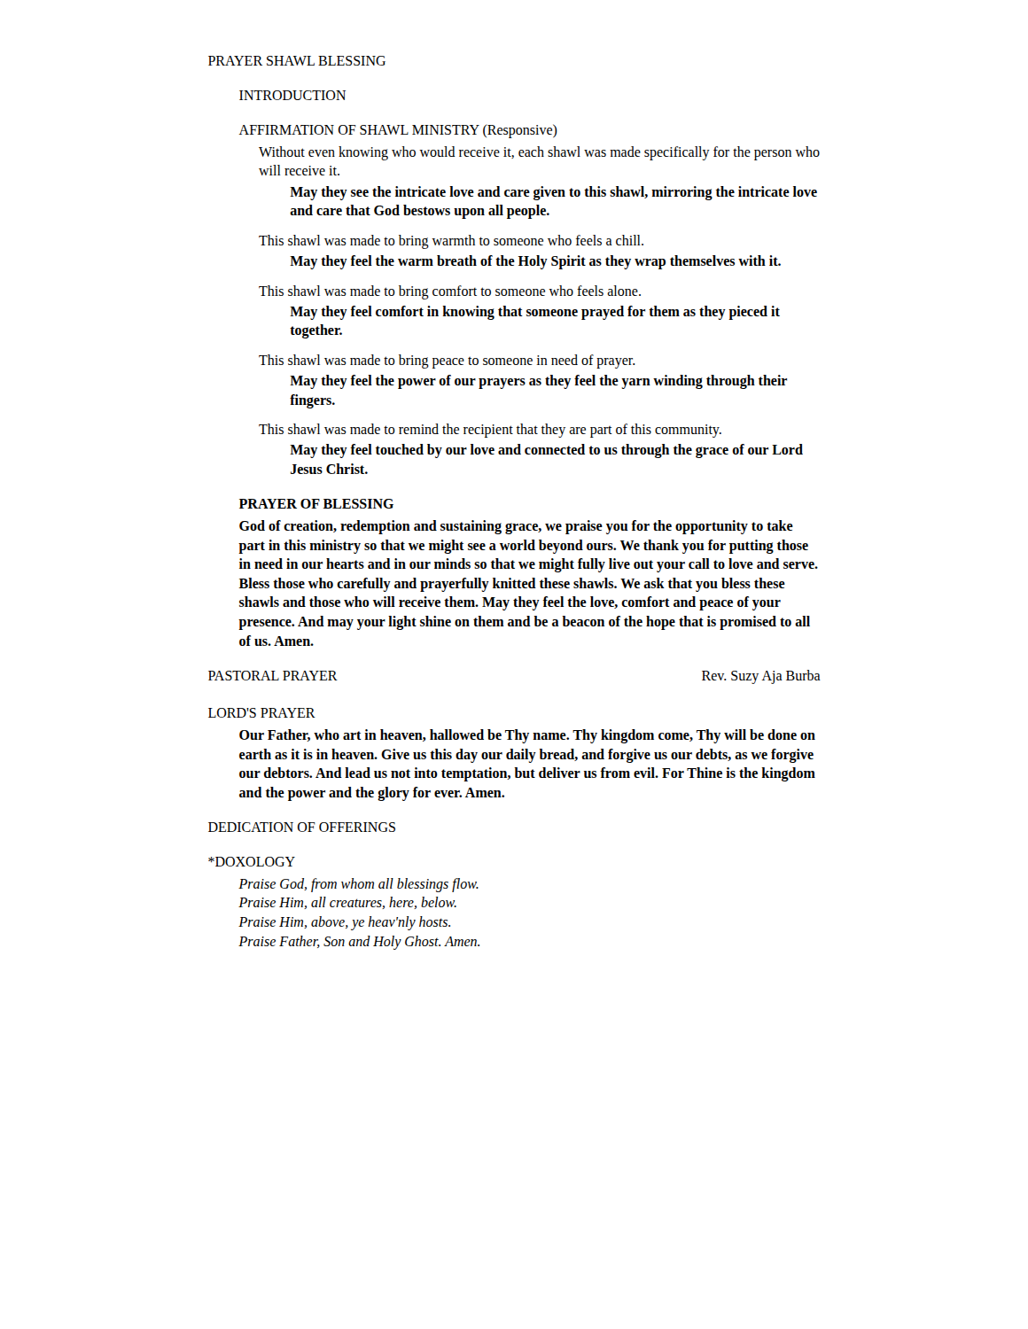PRAYER SHAWL BLESSING
INTRODUCTION
AFFIRMATION OF SHAWL MINISTRY (Responsive)
Without even knowing who would receive it, each shawl was made specifically for the person who will receive it.
May they see the intricate love and care given to this shawl, mirroring the intricate love and care that God bestows upon all people.
This shawl was made to bring warmth to someone who feels a chill.
May they feel the warm breath of the Holy Spirit as they wrap themselves with it.
This shawl was made to bring comfort to someone who feels alone.
May they feel comfort in knowing that someone prayed for them as they pieced it together.
This shawl was made to bring peace to someone in need of prayer.
May they feel the power of our prayers as they feel the yarn winding through their fingers.
This shawl was made to remind the recipient that they are part of this community.
May they feel touched by our love and connected to us through the grace of our Lord Jesus Christ.
PRAYER OF BLESSING
God of creation, redemption and sustaining grace, we praise you for the opportunity to take part in this ministry so that we might see a world beyond ours. We thank you for putting those in need in our hearts and in our minds so that we might fully live out your call to love and serve. Bless those who carefully and prayerfully knitted these shawls. We ask that you bless these shawls and those who will receive them. May they feel the love, comfort and peace of your presence. And may your light shine on them and be a beacon of the hope that is promised to all of us. Amen.
PASTORAL PRAYER Rev. Suzy Aja Burba
LORD'S PRAYER
Our Father, who art in heaven, hallowed be Thy name. Thy kingdom come, Thy will be done on earth as it is in heaven. Give us this day our daily bread, and forgive us our debts, as we forgive our debtors. And lead us not into temptation, but deliver us from evil. For Thine is the kingdom and the power and the glory for ever. Amen.
DEDICATION OF OFFERINGS
*DOXOLOGY
Praise God, from whom all blessings flow.
Praise Him, all creatures, here, below.
Praise Him, above, ye heav'nly hosts.
Praise Father, Son and Holy Ghost. Amen.